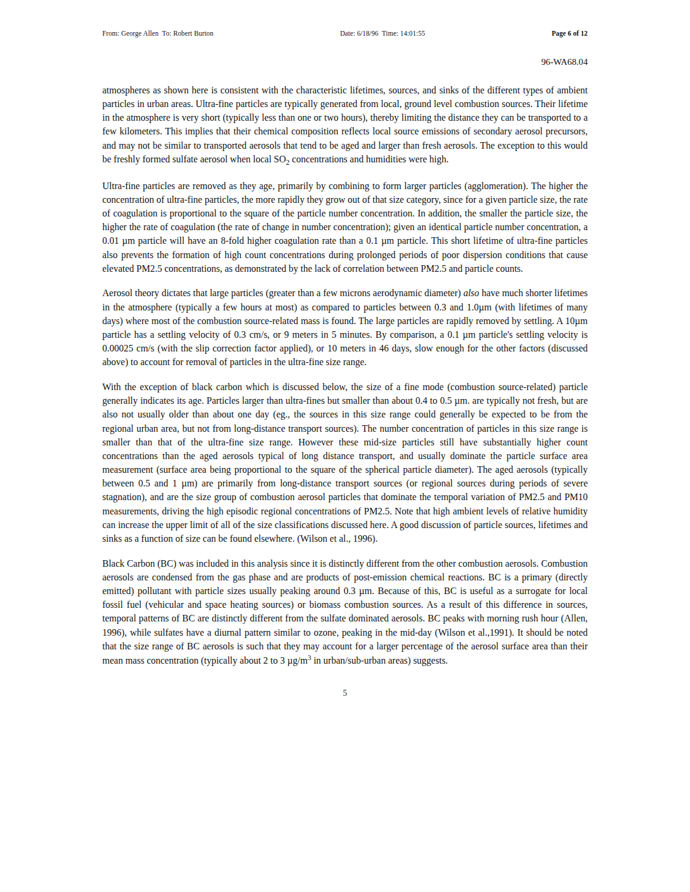From: George Allen To: Robert Burton Date: 6/18/96 Time: 14:01:55 Page 6 of 12
96-WA68.04
atmospheres as shown here is consistent with the characteristic lifetimes, sources, and sinks of the different types of ambient particles in urban areas. Ultra-fine particles are typically generated from local, ground level combustion sources. Their lifetime in the atmosphere is very short (typically less than one or two hours), thereby limiting the distance they can be transported to a few kilometers. This implies that their chemical composition reflects local source emissions of secondary aerosol precursors, and may not be similar to transported aerosols that tend to be aged and larger than fresh aerosols. The exception to this would be freshly formed sulfate aerosol when local SO2 concentrations and humidities were high.
Ultra-fine particles are removed as they age, primarily by combining to form larger particles (agglomeration). The higher the concentration of ultra-fine particles, the more rapidly they grow out of that size category, since for a given particle size, the rate of coagulation is proportional to the square of the particle number concentration. In addition, the smaller the particle size, the higher the rate of coagulation (the rate of change in number concentration); given an identical particle number concentration, a 0.01 µm particle will have an 8-fold higher coagulation rate than a 0.1 µm particle. This short lifetime of ultra-fine particles also prevents the formation of high count concentrations during prolonged periods of poor dispersion conditions that cause elevated PM2.5 concentrations, as demonstrated by the lack of correlation between PM2.5 and particle counts.
Aerosol theory dictates that large particles (greater than a few microns aerodynamic diameter) also have much shorter lifetimes in the atmosphere (typically a few hours at most) as compared to particles between 0.3 and 1.0µm (with lifetimes of many days) where most of the combustion source-related mass is found. The large particles are rapidly removed by settling. A 10µm particle has a settling velocity of 0.3 cm/s, or 9 meters in 5 minutes. By comparison, a 0.1 µm particle's settling velocity is 0.00025 cm/s (with the slip correction factor applied), or 10 meters in 46 days, slow enough for the other factors (discussed above) to account for removal of particles in the ultra-fine size range.
With the exception of black carbon which is discussed below, the size of a fine mode (combustion source-related) particle generally indicates its age. Particles larger than ultra-fines but smaller than about 0.4 to 0.5 µm. are typically not fresh, but are also not usually older than about one day (eg., the sources in this size range could generally be expected to be from the regional urban area, but not from long-distance transport sources). The number concentration of particles in this size range is smaller than that of the ultra-fine size range. However these mid-size particles still have substantially higher count concentrations than the aged aerosols typical of long distance transport, and usually dominate the particle surface area measurement (surface area being proportional to the square of the spherical particle diameter). The aged aerosols (typically between 0.5 and 1 µm) are primarily from long-distance transport sources (or regional sources during periods of severe stagnation), and are the size group of combustion aerosol particles that dominate the temporal variation of PM2.5 and PM10 measurements, driving the high episodic regional concentrations of PM2.5. Note that high ambient levels of relative humidity can increase the upper limit of all of the size classifications discussed here. A good discussion of particle sources, lifetimes and sinks as a function of size can be found elsewhere. (Wilson et al., 1996).
Black Carbon (BC) was included in this analysis since it is distinctly different from the other combustion aerosols. Combustion aerosols are condensed from the gas phase and are products of post-emission chemical reactions. BC is a primary (directly emitted) pollutant with particle sizes usually peaking around 0.3 µm. Because of this, BC is useful as a surrogate for local fossil fuel (vehicular and space heating sources) or biomass combustion sources. As a result of this difference in sources, temporal patterns of BC are distinctly different from the sulfate dominated aerosols. BC peaks with morning rush hour (Allen, 1996), while sulfates have a diurnal pattern similar to ozone, peaking in the mid-day (Wilson et al.,1991). It should be noted that the size range of BC aerosols is such that they may account for a larger percentage of the aerosol surface area than their mean mass concentration (typically about 2 to 3 µg/m3 in urban/sub-urban areas) suggests.
5